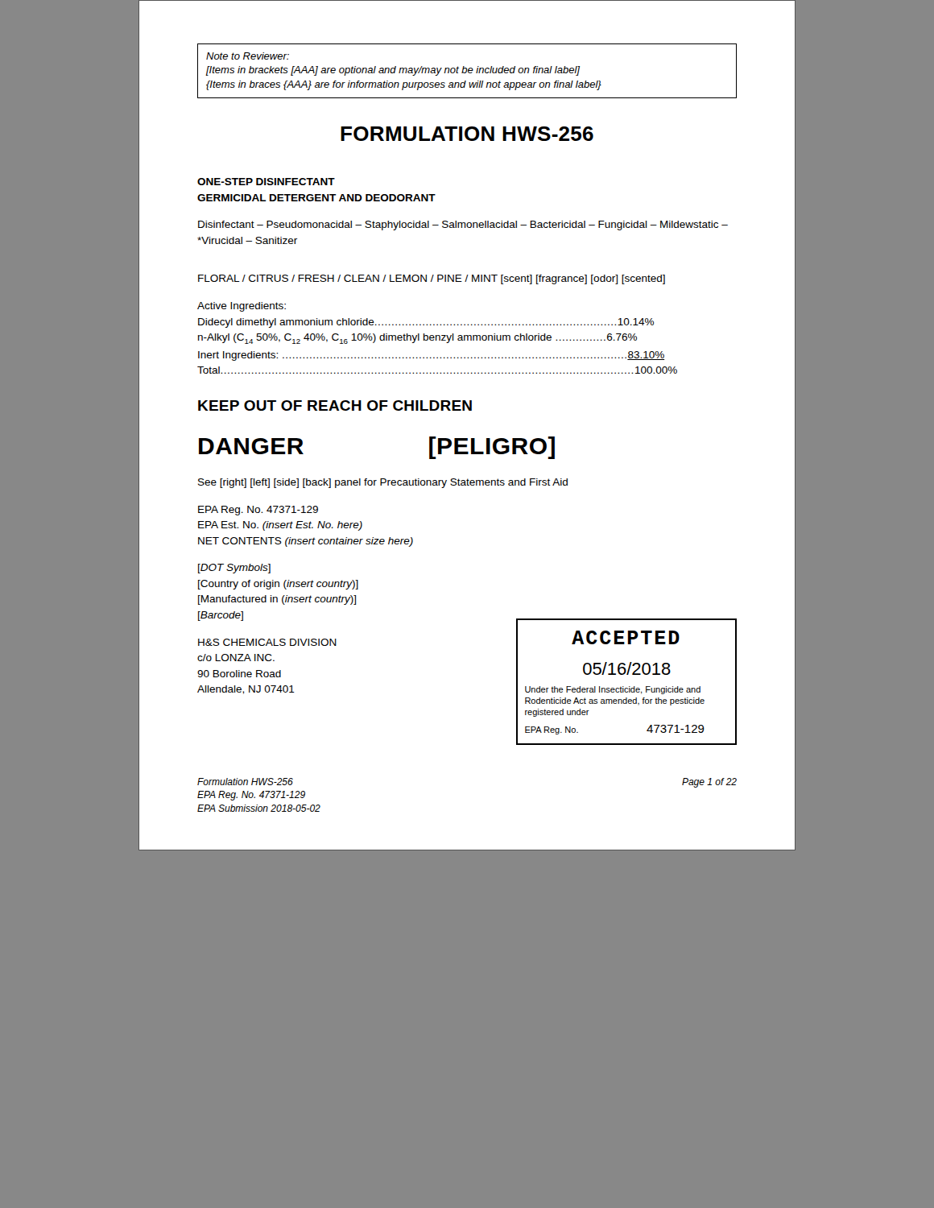Note to Reviewer:
[Items in brackets [AAA] are optional and may/may not be included on final label]
{Items in braces {AAA} are for information purposes and will not appear on final label}
FORMULATION HWS-256
ONE-STEP DISINFECTANT
GERMICIDAL DETERGENT AND DEODORANT
Disinfectant – Pseudomonacidal – Staphylocidal – Salmonellacidal – Bactericidal – Fungicidal – Mildewstatic – *Virucidal – Sanitizer
FLORAL / CITRUS / FRESH / CLEAN / LEMON / PINE / MINT [scent] [fragrance] [odor] [scented]
Active Ingredients:
Didecyl dimethyl ammonium chloride....................................................................... 10.14%
n-Alkyl (C14 50%, C12 40%, C16 10%) dimethyl benzyl ammonium chloride ............... 6.76%
Inert Ingredients: ..................................................................................................... 83.10%
Total......................................................................................................................... 100.00%
KEEP OUT OF REACH OF CHILDREN
DANGER[PELIGRO]
See [right] [left] [side] [back] panel for Precautionary Statements and First Aid
EPA Reg. No. 47371-129
EPA Est. No. (insert Est. No. here)
NET CONTENTS (insert container size here)
[DOT Symbols]
[Country of origin (insert country)]
[Manufactured in (insert country)]
[Barcode]
H&S CHEMICALS DIVISION
c/o LONZA INC.
90 Boroline Road
Allendale, NJ 07401
ACCEPTED
05/16/2018
Under the Federal Insecticide, Fungicide and Rodenticide Act as amended, for the pesticide registered under
EPA Reg. No. 47371-129
Page 1 of 22 Formulation HWS-256
EPA Reg. No. 47371-129
EPA Submission 2018-05-02